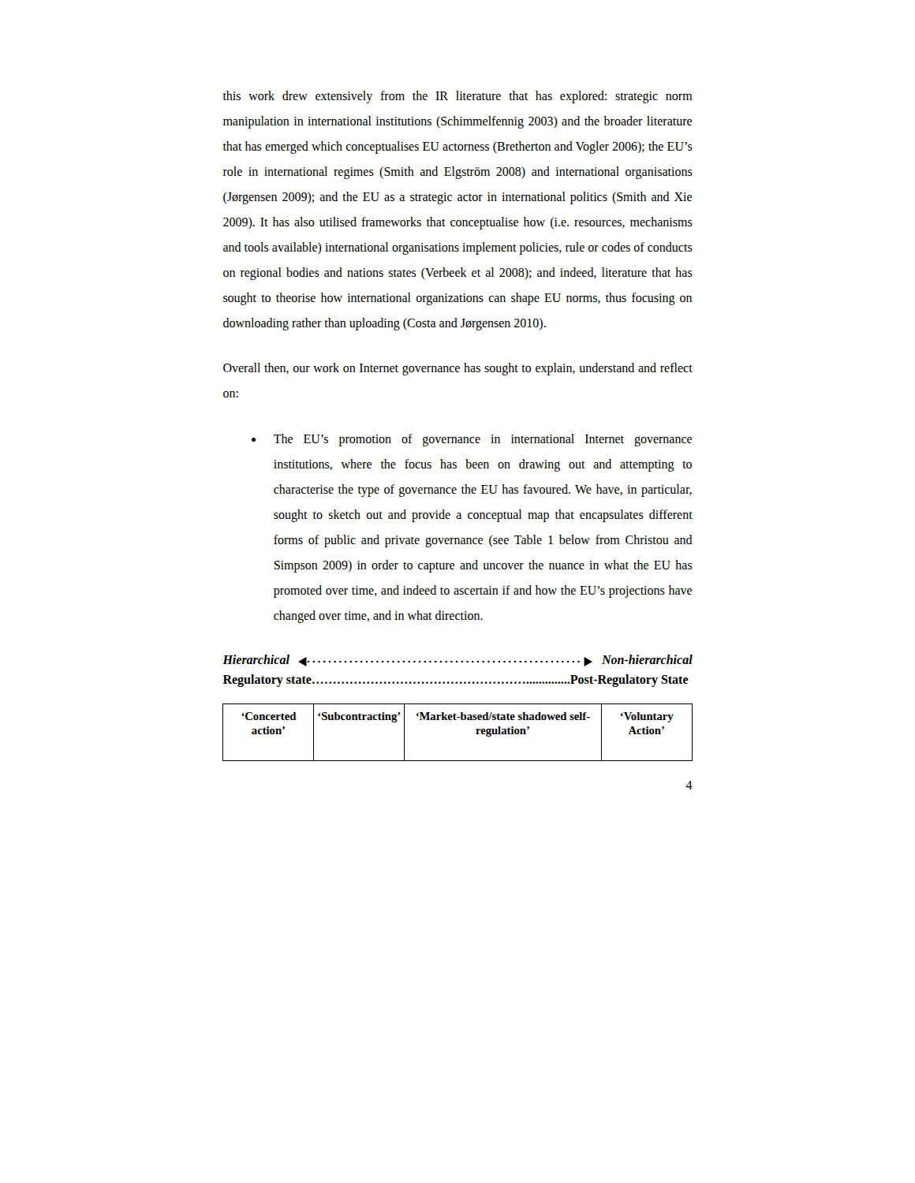this work drew extensively from the IR literature that has explored: strategic norm manipulation in international institutions (Schimmelfennig 2003) and the broader literature that has emerged which conceptualises EU actorness (Bretherton and Vogler 2006); the EU’s role in international regimes (Smith and Elgström 2008) and international organisations (Jørgensen 2009); and the EU as a strategic actor in international politics (Smith and Xie 2009). It has also utilised frameworks that conceptualise how (i.e. resources, mechanisms and tools available) international organisations implement policies, rule or codes of conducts on regional bodies and nations states (Verbeek et al 2008); and indeed, literature that has sought to theorise how international organizations can shape EU norms, thus focusing on downloading rather than uploading (Costa and Jørgensen 2010).
Overall then, our work on Internet governance has sought to explain, understand and reflect on:
The EU’s promotion of governance in international Internet governance institutions, where the focus has been on drawing out and attempting to characterise the type of governance the EU has favoured. We have, in particular, sought to sketch out and provide a conceptual map that encapsulates different forms of public and private governance (see Table 1 below from Christou and Simpson 2009) in order to capture and uncover the nuance in what the EU has promoted over time, and indeed to ascertain if and how the EU’s projections have changed over time, and in what direction.
Hierarchical Non-hierarchical
Regulatory state……………………………………………..............Post-Regulatory State
| ‘Concerted action’ | ‘Subcontracting’ | ‘Market-based/state shadowed self-regulation’ | ‘Voluntary Action’ |
4